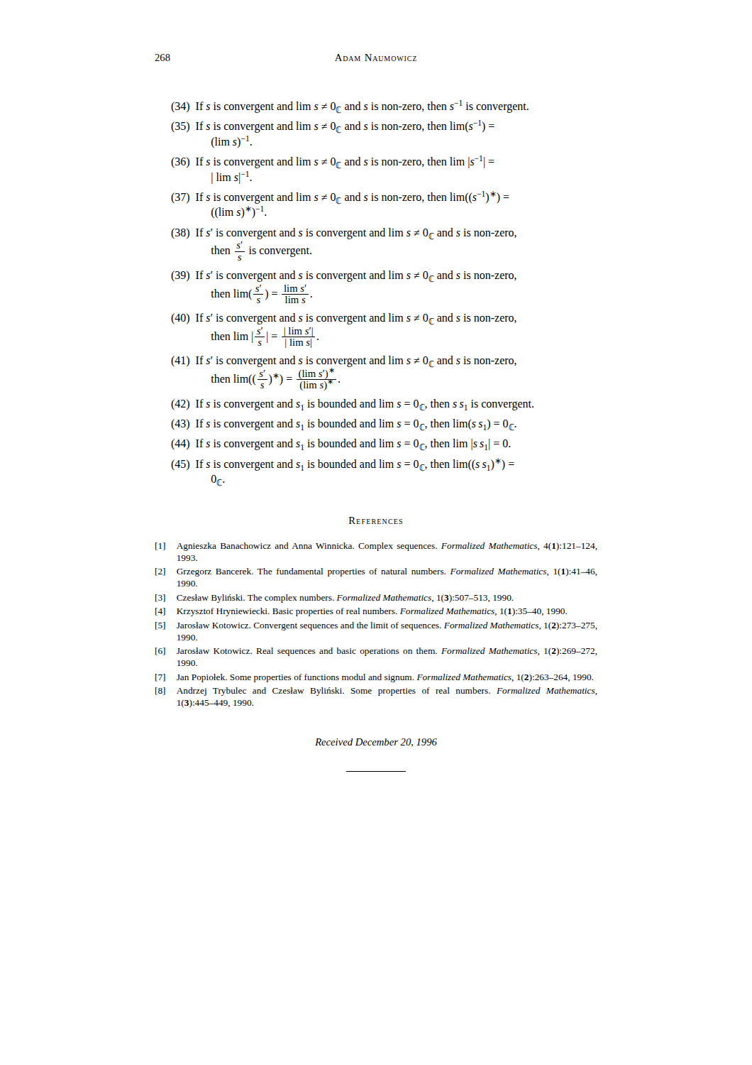268 Adam Naumowicz
(34) If s is convergent and lim s ≠ 0ℂ and s is non-zero, then s−1 is convergent.
(35) If s is convergent and lim s ≠ 0ℂ and s is non-zero, then lim(s−1) = (lim s)−1.
(36) If s is convergent and lim s ≠ 0ℂ and s is non-zero, then lim |s−1| = | lim s|−1.
(37) If s is convergent and lim s ≠ 0ℂ and s is non-zero, then lim((s−1)∗) = ((lim s)∗)−1.
(38) If s′ is convergent and s is convergent and lim s ≠ 0ℂ and s is non-zero, then s′s is convergent.
(39) If s′ is convergent and s is convergent and lim s ≠ 0ℂ and s is non-zero, then lim(s′s) = lim s′lim s.
(40) If s′ is convergent and s is convergent and lim s ≠ 0ℂ and s is non-zero, then lim |s′s| = | lim s′|| lim s|.
(41) If s′ is convergent and s is convergent and lim s ≠ 0ℂ and s is non-zero, then lim((s′s)∗) = (lim s′)∗(lim s)∗.
(42) If s is convergent and s1 is bounded and lim s = 0ℂ, then s s1 is convergent.
(43) If s is convergent and s1 is bounded and lim s = 0ℂ, then lim(s s1) = 0ℂ.
(44) If s is convergent and s1 is bounded and lim s = 0ℂ, then lim |s s1| = 0.
(45) If s is convergent and s1 is bounded and lim s = 0ℂ, then lim((s s1)∗) = 0ℂ.
References
[1] Agnieszka Banachowicz and Anna Winnicka. Complex sequences. Formalized Mathematics, 4(1):121–124, 1993.
[2] Grzegorz Bancerek. The fundamental properties of natural numbers. Formalized Mathematics, 1(1):41–46, 1990.
[3] Czesław Byliński. The complex numbers. Formalized Mathematics, 1(3):507–513, 1990.
[4] Krzysztof Hryniewiecki. Basic properties of real numbers. Formalized Mathematics, 1(1):35–40, 1990.
[5] Jarosław Kotowicz. Convergent sequences and the limit of sequences. Formalized Mathematics, 1(2):273–275, 1990.
[6] Jarosław Kotowicz. Real sequences and basic operations on them. Formalized Mathematics, 1(2):269–272, 1990.
[7] Jan Popiołek. Some properties of functions modul and signum. Formalized Mathematics, 1(2):263–264, 1990.
[8] Andrzej Trybulec and Czesław Byliński. Some properties of real numbers. Formalized Mathematics, 1(3):445–449, 1990.
Received December 20, 1996